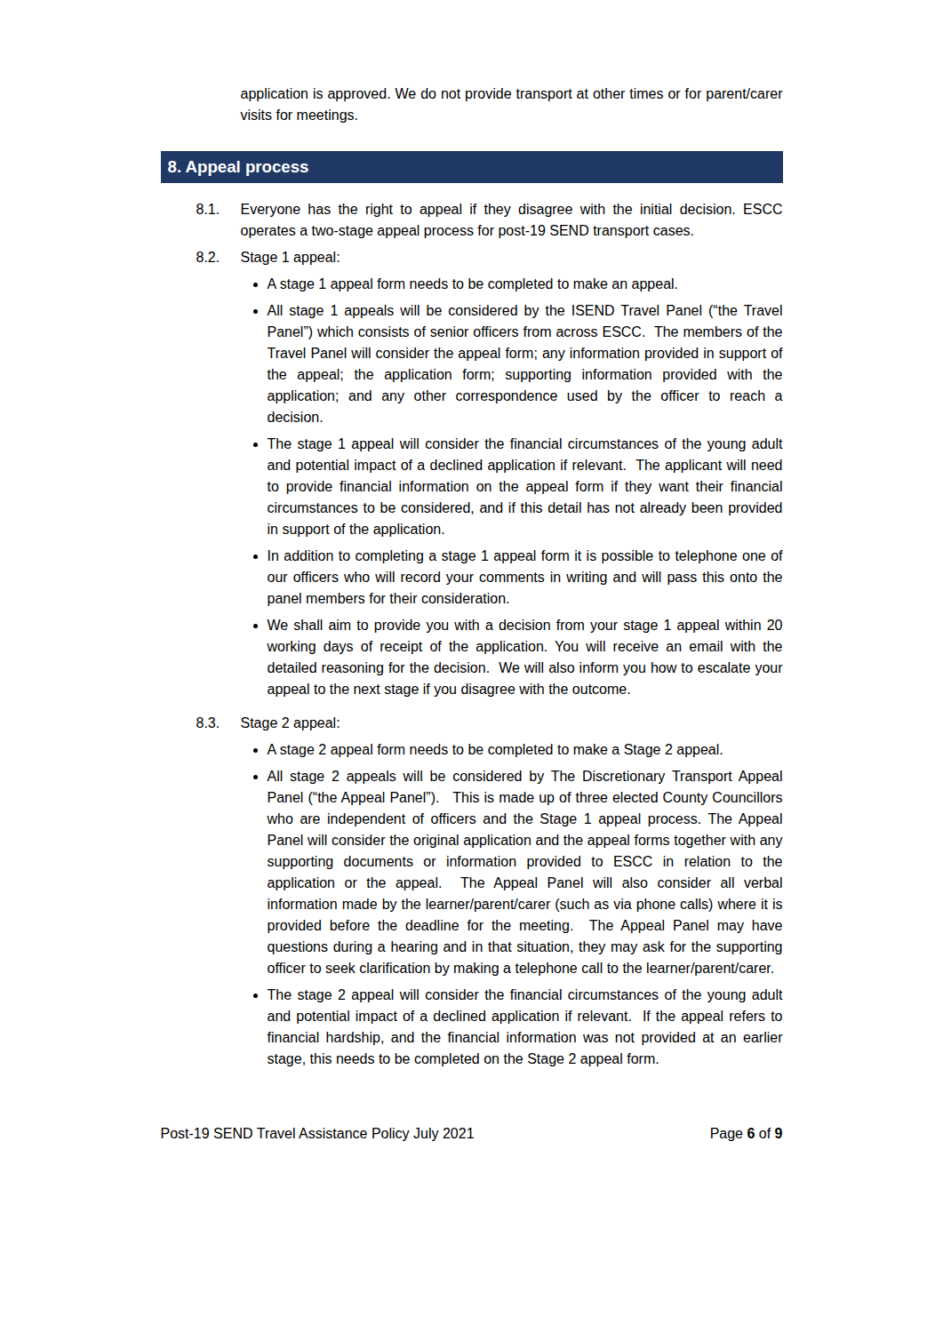application is approved. We do not provide transport at other times or for parent/carer visits for meetings.
8. Appeal process
8.1. Everyone has the right to appeal if they disagree with the initial decision. ESCC operates a two-stage appeal process for post-19 SEND transport cases.
8.2. Stage 1 appeal:
A stage 1 appeal form needs to be completed to make an appeal.
All stage 1 appeals will be considered by the ISEND Travel Panel (“the Travel Panel”) which consists of senior officers from across ESCC. The members of the Travel Panel will consider the appeal form; any information provided in support of the appeal; the application form; supporting information provided with the application; and any other correspondence used by the officer to reach a decision.
The stage 1 appeal will consider the financial circumstances of the young adult and potential impact of a declined application if relevant. The applicant will need to provide financial information on the appeal form if they want their financial circumstances to be considered, and if this detail has not already been provided in support of the application.
In addition to completing a stage 1 appeal form it is possible to telephone one of our officers who will record your comments in writing and will pass this onto the panel members for their consideration.
We shall aim to provide you with a decision from your stage 1 appeal within 20 working days of receipt of the application. You will receive an email with the detailed reasoning for the decision. We will also inform you how to escalate your appeal to the next stage if you disagree with the outcome.
8.3. Stage 2 appeal:
A stage 2 appeal form needs to be completed to make a Stage 2 appeal.
All stage 2 appeals will be considered by The Discretionary Transport Appeal Panel (“the Appeal Panel”). This is made up of three elected County Councillors who are independent of officers and the Stage 1 appeal process. The Appeal Panel will consider the original application and the appeal forms together with any supporting documents or information provided to ESCC in relation to the application or the appeal. The Appeal Panel will also consider all verbal information made by the learner/parent/carer (such as via phone calls) where it is provided before the deadline for the meeting. The Appeal Panel may have questions during a hearing and in that situation, they may ask for the supporting officer to seek clarification by making a telephone call to the learner/parent/carer.
The stage 2 appeal will consider the financial circumstances of the young adult and potential impact of a declined application if relevant. If the appeal refers to financial hardship, and the financial information was not provided at an earlier stage, this needs to be completed on the Stage 2 appeal form.
Post-19 SEND Travel Assistance Policy July 2021
Page 6 of 9